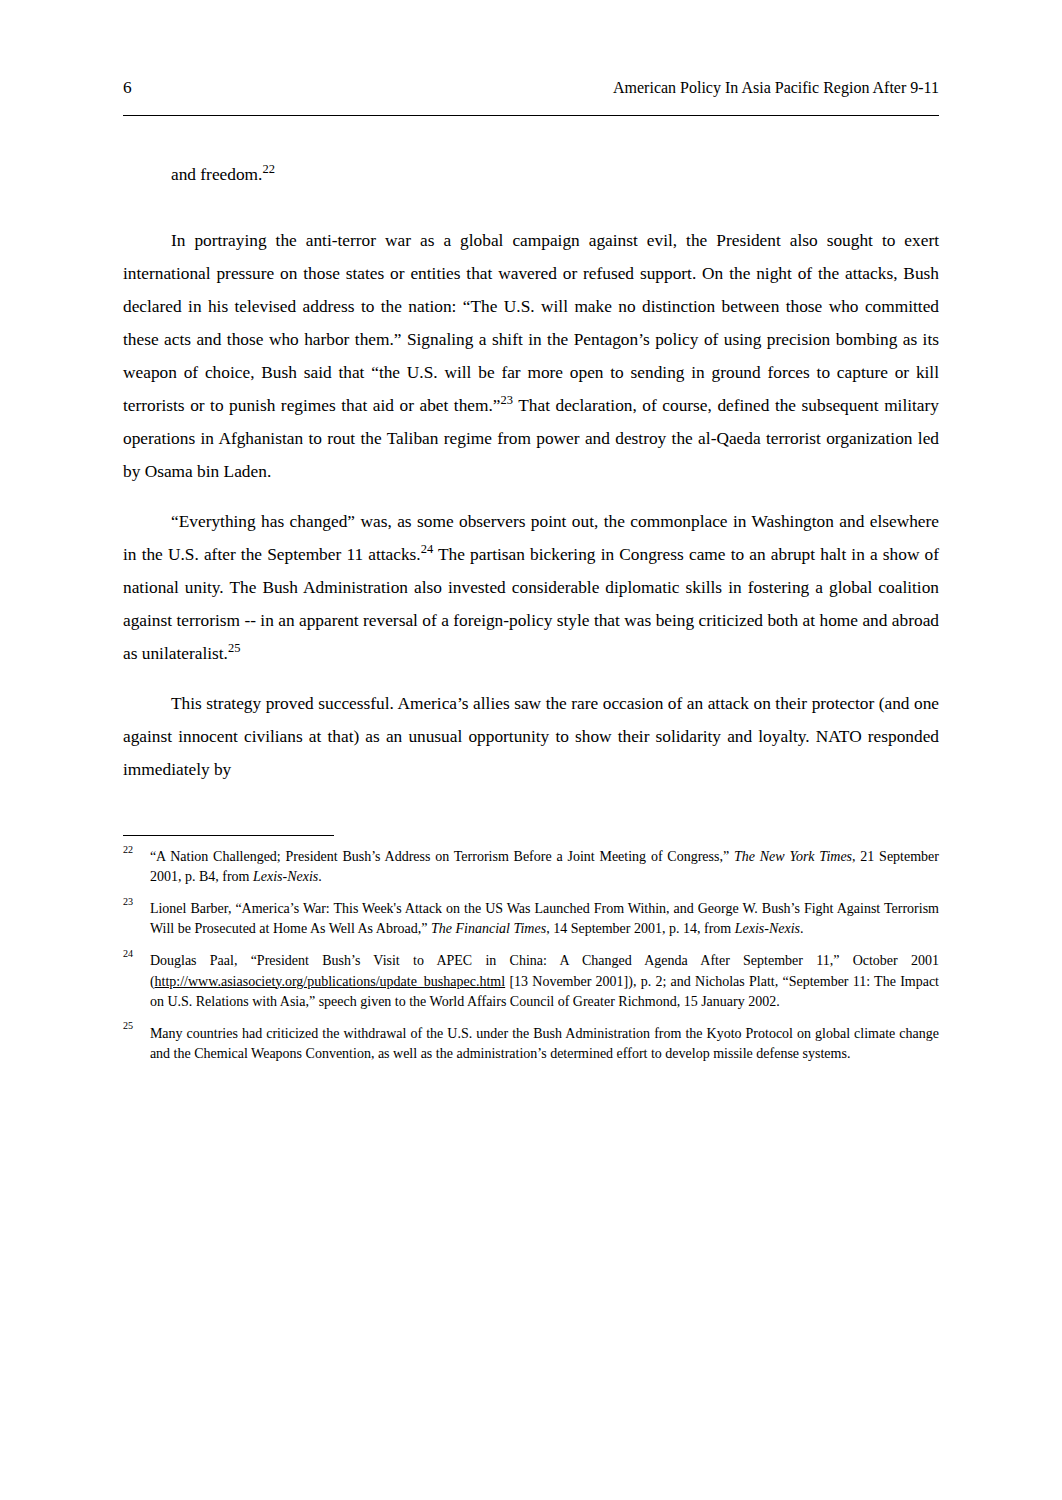6 American Policy In Asia Pacific Region After 9-11
and freedom.22
In portraying the anti-terror war as a global campaign against evil, the President also sought to exert international pressure on those states or entities that wavered or refused support. On the night of the attacks, Bush declared in his televised address to the nation: “The U.S. will make no distinction between those who committed these acts and those who harbor them.” Signaling a shift in the Pentagon’s policy of using precision bombing as its weapon of choice, Bush said that “the U.S. will be far more open to sending in ground forces to capture or kill terrorists or to punish regimes that aid or abet them.”23 That declaration, of course, defined the subsequent military operations in Afghanistan to rout the Taliban regime from power and destroy the al-Qaeda terrorist organization led by Osama bin Laden.
“Everything has changed” was, as some observers point out, the commonplace in Washington and elsewhere in the U.S. after the September 11 attacks.24 The partisan bickering in Congress came to an abrupt halt in a show of national unity. The Bush Administration also invested considerable diplomatic skills in fostering a global coalition against terrorism -- in an apparent reversal of a foreign-policy style that was being criticized both at home and abroad as unilateralist.25
This strategy proved successful. America’s allies saw the rare occasion of an attack on their protector (and one against innocent civilians at that) as an unusual opportunity to show their solidarity and loyalty. NATO responded immediately by
“A Nation Challenged; President Bush’s Address on Terrorism Before a Joint Meeting of Congress,” The New York Times, 21 September 2001, p. B4, from Lexis-Nexis.
Lionel Barber, “America’s War: This Week's Attack on the US Was Launched From Within, and George W. Bush’s Fight Against Terrorism Will be Prosecuted at Home As Well As Abroad,” The Financial Times, 14 September 2001, p. 14, from Lexis-Nexis.
Douglas Paal, “President Bush’s Visit to APEC in China: A Changed Agenda After September 11,” October 2001 (http://www.asiasociety.org/publications/update_bushapec.html [13 November 2001]), p. 2; and Nicholas Platt, “September 11: The Impact on U.S. Relations with Asia,” speech given to the World Affairs Council of Greater Richmond, 15 January 2002.
Many countries had criticized the withdrawal of the U.S. under the Bush Administration from the Kyoto Protocol on global climate change and the Chemical Weapons Convention, as well as the administration’s determined effort to develop missile defense systems.